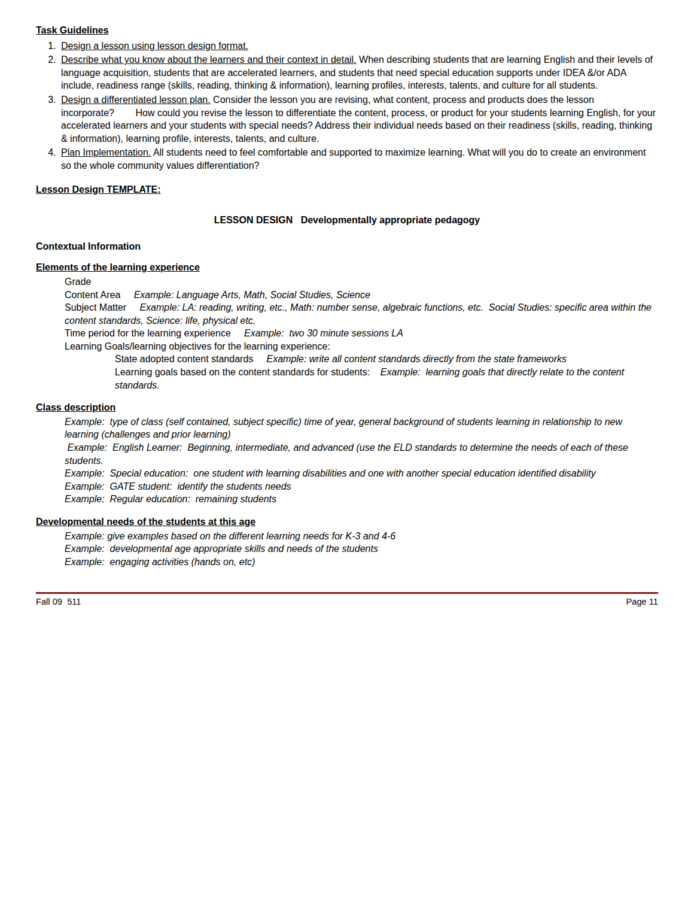Task Guidelines
Design a lesson using lesson design format.
Describe what you know about the learners and their context in detail. When describing students that are learning English and their levels of language acquisition, students that are accelerated learners, and students that need special education supports under IDEA &/or ADA include, readiness range (skills, reading, thinking & information), learning profiles, interests, talents, and culture for all students.
Design a differentiated lesson plan. Consider the lesson you are revising, what content, process and products does the lesson incorporate? How could you revise the lesson to differentiate the content, process, or product for your students learning English, for your accelerated learners and your students with special needs? Address their individual needs based on their readiness (skills, reading, thinking & information), learning profile, interests, talents, and culture.
Plan Implementation. All students need to feel comfortable and supported to maximize learning. What will you do to create an environment so the whole community values differentiation?
Lesson Design TEMPLATE:
LESSON DESIGN Developmentally appropriate pedagogy
Contextual Information
Elements of the learning experience
Grade
Content Area Example: Language Arts, Math, Social Studies, Science
Subject Matter Example: LA: reading, writing, etc., Math: number sense, algebraic functions, etc. Social Studies: specific area within the content standards, Science: life, physical etc.
Time period for the learning experience Example: two 30 minute sessions LA
Learning Goals/learning objectives for the learning experience:
State adopted content standards Example: write all content standards directly from the state frameworks
Learning goals based on the content standards for students: Example: learning goals that directly relate to the content standards.
Class description
Example: type of class (self contained, subject specific) time of year, general background of students learning in relationship to new learning (challenges and prior learning)
Example: English Learner: Beginning, intermediate, and advanced (use the ELD standards to determine the needs of each of these students.
Example: Special education: one student with learning disabilities and one with another special education identified disability
Example: GATE student: identify the students needs
Example: Regular education: remaining students
Developmental needs of the students at this age
Example: give examples based on the different learning needs for K-3 and 4-6
Example: developmental age appropriate skills and needs of the students
Example: engaging activities (hands on, etc)
Fall 09 511 Page 11